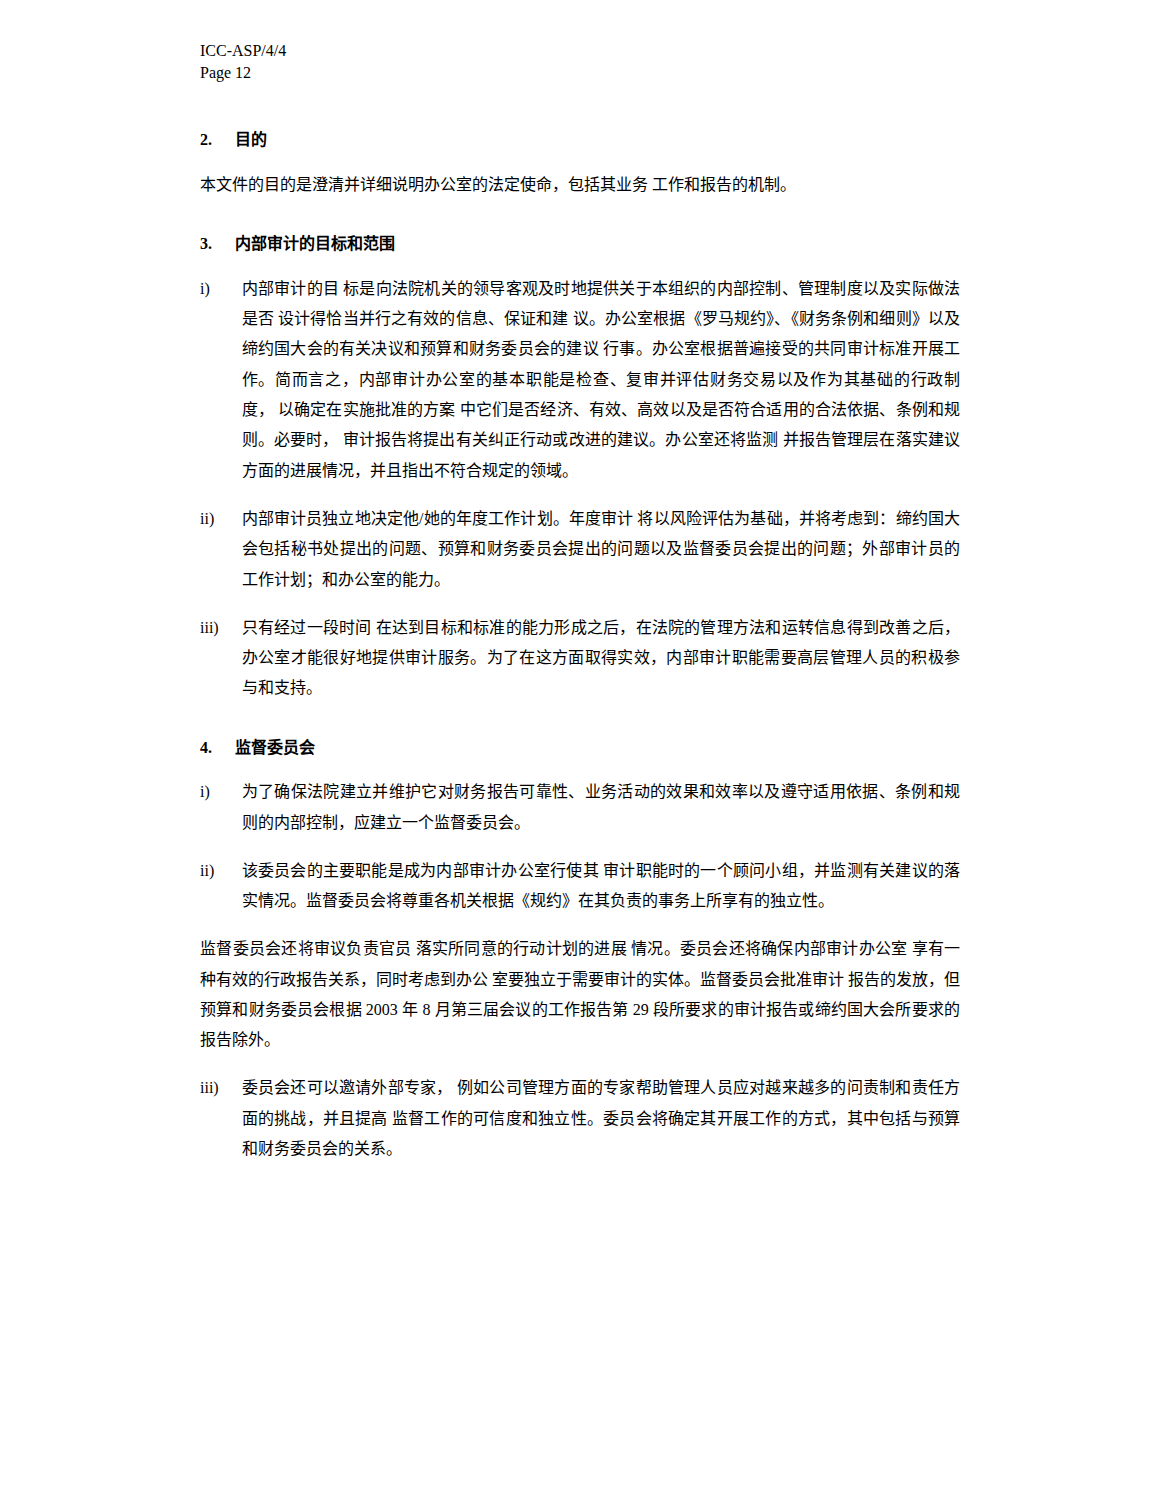ICC-ASP/4/4
Page 12
2. 目的
本文件的目的是澄清并详细说明办公室的法定使命，包括其业务 工作和报告的机制。
3. 内部审计的目标和范围
i)
内部审计的目 标是向法院机关的领导客观及时地提供关于本组织的内部控制、管理制度以及实际做法是否 设计得恰当并行之有效的信息、保证和建 议。办公室根据《罗马规约》、《财务条例和细则》以及缔约国大会的有关决议和预算和财务委员会的建议 行事。办公室根据普遍接受的共同审计标准开展工作。简而言之，内部审计办公室的基本职能是检查、复审并评估财务交易以及作为其基础的行政制度， 以确定在实施批准的方案 中它们是否经济、有效、高效以及是否符合适用的合法依据、条例和规则。必要时， 审计报告将提出有关纠正行动或改进的建议。办公室还将监测 并报告管理层在落实建议方面的进展情况，并且指出不符合规定的领域。
ii)
内部审计员独立地决定他/她的年度工作计划。年度审计 将以风险评估为基础，并将考虑到：缔约国大会包括秘书处提出的问题、预算和财务委员会提出的问题以及监督委员会提出的问题；外部审计员的工作计划；和办公室的能力。
iii)
只有经过一段时间 在达到目标和标准的能力形成之后，在法院的管理方法和运转信息得到改善之后， 办公室才能很好地提供审计服务。为了在这方面取得实效，内部审计职能需要高层管理人员的积极参与和支持。
4. 监督委员会
i)
为了确保法院建立并维护它对财务报告可靠性、业务活动的效果和效率以及遵守适用依据、条例和规则的内部控制，应建立一个监督委员会。
ii)
该委员会的主要职能是成为内部审计办公室行使其 审计职能时的一个顾问小组，并监测有关建议的落实情况。监督委员会将尊重各机关根据《规约》在其负责的事务上所享有的独立性。
监督委员会还将审议负责官员 落实所同意的行动计划的进展 情况。委员会还将确保内部审计办公室 享有一种有效的行政报告关系，同时考虑到办公 室要独立于需要审计的实体。监督委员会批准审计 报告的发放，但预算和财务委员会根据 2003 年 8 月第三届会议的工作报告第 29 段所要求的审计报告或缔约国大会所要求的报告除外。
iii)
委员会还可以邀请外部专家， 例如公司管理方面的专家帮助管理人员应对越来越多的问责制和责任方面的挑战，并且提高 监督工作的可信度和独立性。委员会将确定其开展工作的方式，其中包括与预算和财务委员会的关系。